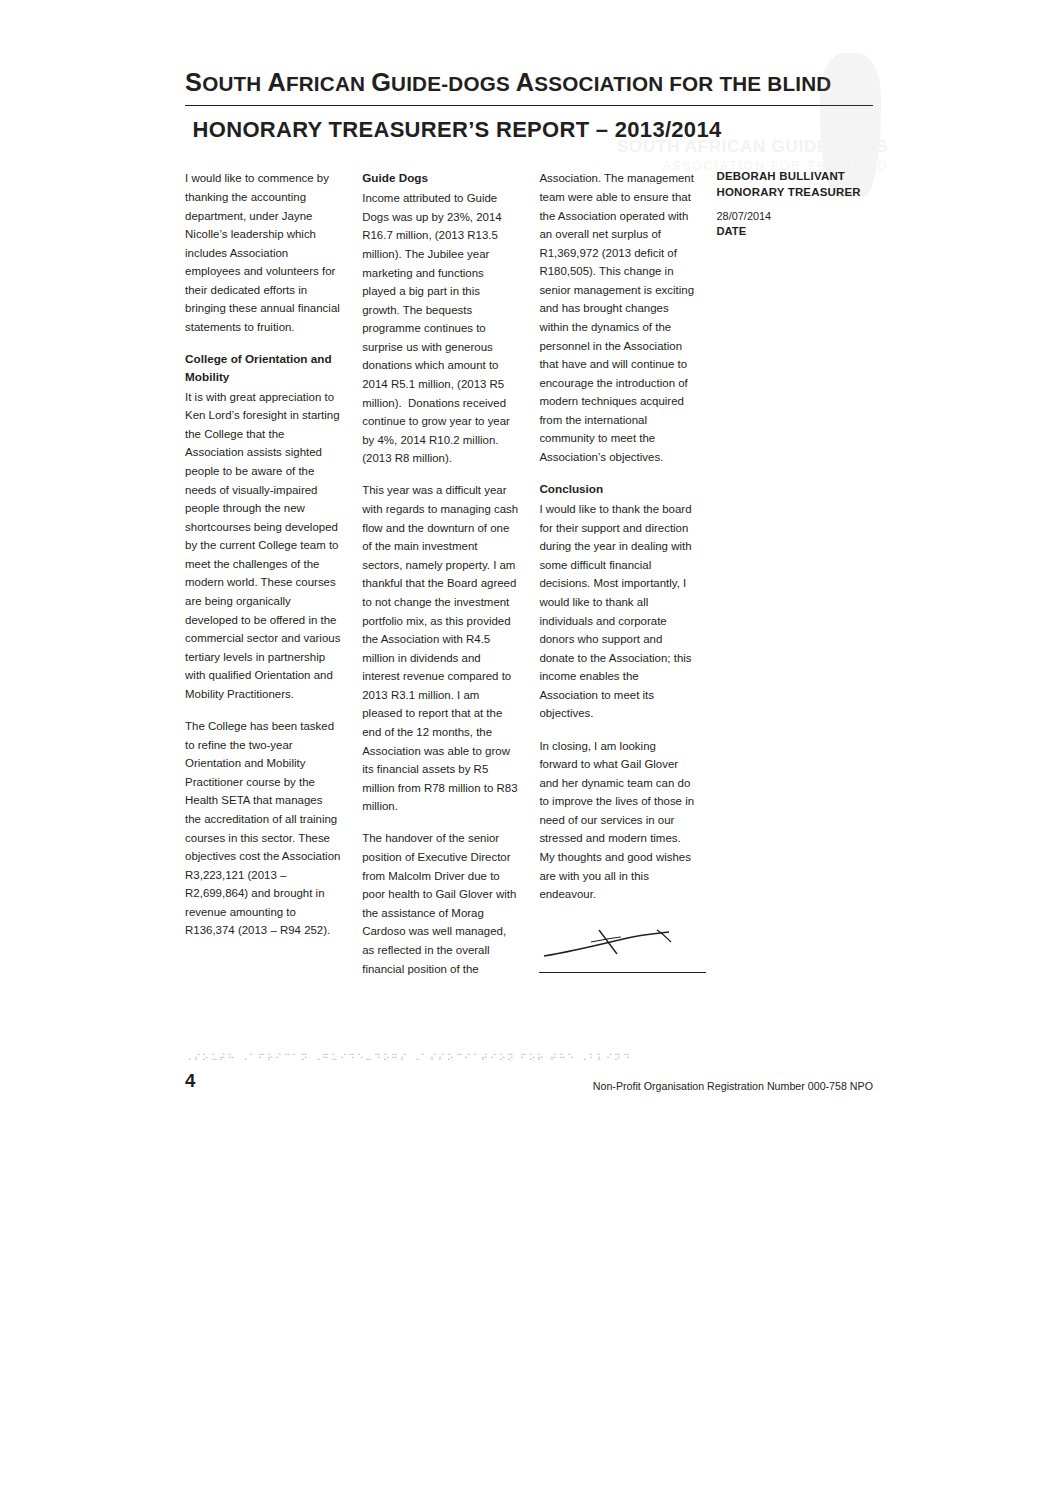SOUTH AFRICAN GUIDE-DOGS
ASSOCIATION FOR THE BLIND
SOUTH AFRICAN GUIDE-DOGS ASSOCIATION FOR THE BLIND
HONORARY TREASURER’S REPORT – 2013/2014
I would like to commence by thanking the accounting department, under Jayne Nicolle’s leadership which includes Association employees and volunteers for their dedicated efforts in bringing these annual financial statements to fruition.
College of Orientation and Mobility
It is with great appreciation to Ken Lord’s foresight in starting the College that the Association assists sighted people to be aware of the needs of visually-impaired people through the new shortcourses being developed by the current College team to meet the challenges of the modern world. These courses are being organically developed to be offered in the commercial sector and various tertiary levels in partnership with qualified Orientation and Mobility Practitioners.
The College has been tasked to refine the two-year Orientation and Mobility Practitioner course by the Health SETA that manages the accreditation of all training courses in this sector. These objectives cost the Association R3,223,121 (2013 – R2,699,864) and brought in revenue amounting to R136,374 (2013 – R94 252).
Guide Dogs
Income attributed to Guide Dogs was up by 23%, 2014 R16.7 million, (2013 R13.5 million). The Jubilee year marketing and functions played a big part in this growth. The bequests programme continues to surprise us with generous donations which amount to 2014 R5.1 million, (2013 R5 million). Donations received continue to grow year to year by 4%, 2014 R10.2 million. (2013 R8 million).
This year was a difficult year with regards to managing cash flow and the downturn of one of the main investment sectors, namely property. I am thankful that the Board agreed to not change the investment portfolio mix, as this provided the Association with R4.5 million in dividends and interest revenue compared to 2013 R3.1 million. I am pleased to report that at the end of the 12 months, the Association was able to grow its financial assets by R5 million from R78 million to R83 million.
The handover of the senior position of Executive Director from Malcolm Driver due to poor health to Gail Glover with the assistance of Morag Cardoso was well managed, as reflected in the overall financial position of the Association. The management team were able to ensure that the Association operated with an overall net surplus of R1,369,972 (2013 deficit of R180,505). This change in senior management is exciting and has brought changes within the dynamics of the personnel in the Association that have and will continue to encourage the introduction of modern techniques acquired from the international community to meet the Association’s objectives.
Conclusion
I would like to thank the board for their support and direction during the year in dealing with some difficult financial decisions. Most importantly, I would like to thank all individuals and corporate donors who support and donate to the Association; this income enables the Association to meet its objectives.
In closing, I am looking forward to what Gail Glover and her dynamic team can do to improve the lives of those in need of our services in our stressed and modern times. My thoughts and good wishes are with you all in this endeavour.
DEBORAH BULLIVANT
HONORARY TREASURER
28/07/2014
DATE
⠠⠎⠕⠥⠞⠓ ⠠⠁⠋⠗⠊⠉⠁⠝ ⠠⠛⠥⠊⠙⠑⠤⠙⠕⠛⠎ ⠠⠁⠎⠎⠕⠉⠊⠁⠞⠊⠕⠝ ⠋⠕⠗ ⠞⠓⠑ ⠠⠃⠇⠊⠝⠙
4
Non-Profit Organisation Registration Number 000-758 NPO